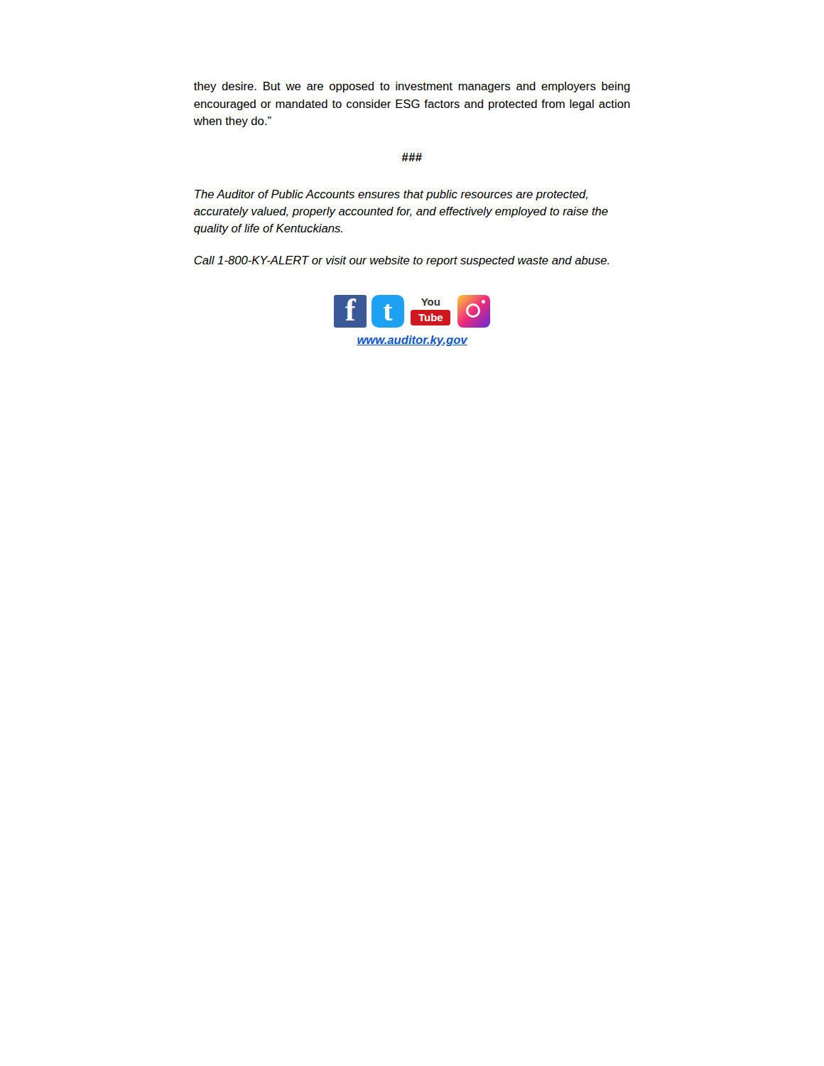they desire. But we are opposed to investment managers and employers being encouraged or mandated to consider ESG factors and protected from legal action when they do.”
###
The Auditor of Public Accounts ensures that public resources are protected, accurately valued, properly accounted for, and effectively employed to raise the quality of life of Kentuckians.
Call 1-800-KY-ALERT or visit our website to report suspected waste and abuse.
You Tube
www.auditor.ky.gov